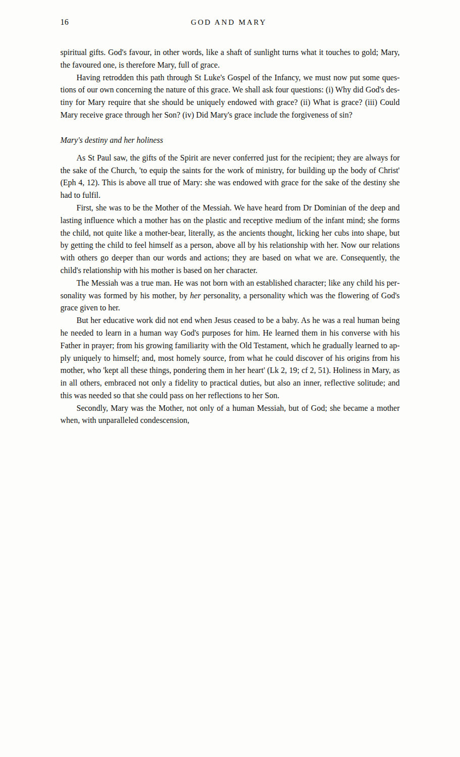16 God and Mary
spiritual gifts. God's favour, in other words, like a shaft of sunlight turns what it touches to gold; Mary, the favoured one, is therefore Mary, full of grace.
Having retrodden this path through St Luke's Gospel of the Infancy, we must now put some questions of our own concerning the nature of this grace. We shall ask four questions: (i) Why did God's destiny for Mary require that she should be uniquely endowed with grace? (ii) What is grace? (iii) Could Mary receive grace through her Son? (iv) Did Mary's grace include the forgiveness of sin?
Mary's destiny and her holiness
As St Paul saw, the gifts of the Spirit are never conferred just for the recipient; they are always for the sake of the Church, 'to equip the saints for the work of ministry, for building up the body of Christ' (Eph 4, 12). This is above all true of Mary: she was endowed with grace for the sake of the destiny she had to fulfil.
First, she was to be the Mother of the Messiah. We have heard from Dr Dominian of the deep and lasting influence which a mother has on the plastic and receptive medium of the infant mind; she forms the child, not quite like a mother-bear, literally, as the ancients thought, licking her cubs into shape, but by getting the child to feel himself as a person, above all by his relationship with her. Now our relations with others go deeper than our words and actions; they are based on what we are. Consequently, the child's relationship with his mother is based on her character.
The Messiah was a true man. He was not born with an established character; like any child his personality was formed by his mother, by her personality, a personality which was the flowering of God's grace given to her.
But her educative work did not end when Jesus ceased to be a baby. As he was a real human being he needed to learn in a human way God's purposes for him. He learned them in his converse with his Father in prayer; from his growing familiarity with the Old Testament, which he gradually learned to apply uniquely to himself; and, most homely source, from what he could discover of his origins from his mother, who 'kept all these things, pondering them in her heart' (Lk 2, 19; cf 2, 51). Holiness in Mary, as in all others, embraced not only a fidelity to practical duties, but also an inner, reflective solitude; and this was needed so that she could pass on her reflections to her Son.
Secondly, Mary was the Mother, not only of a human Messiah, but of God; she became a mother when, with unparalleled condescension,